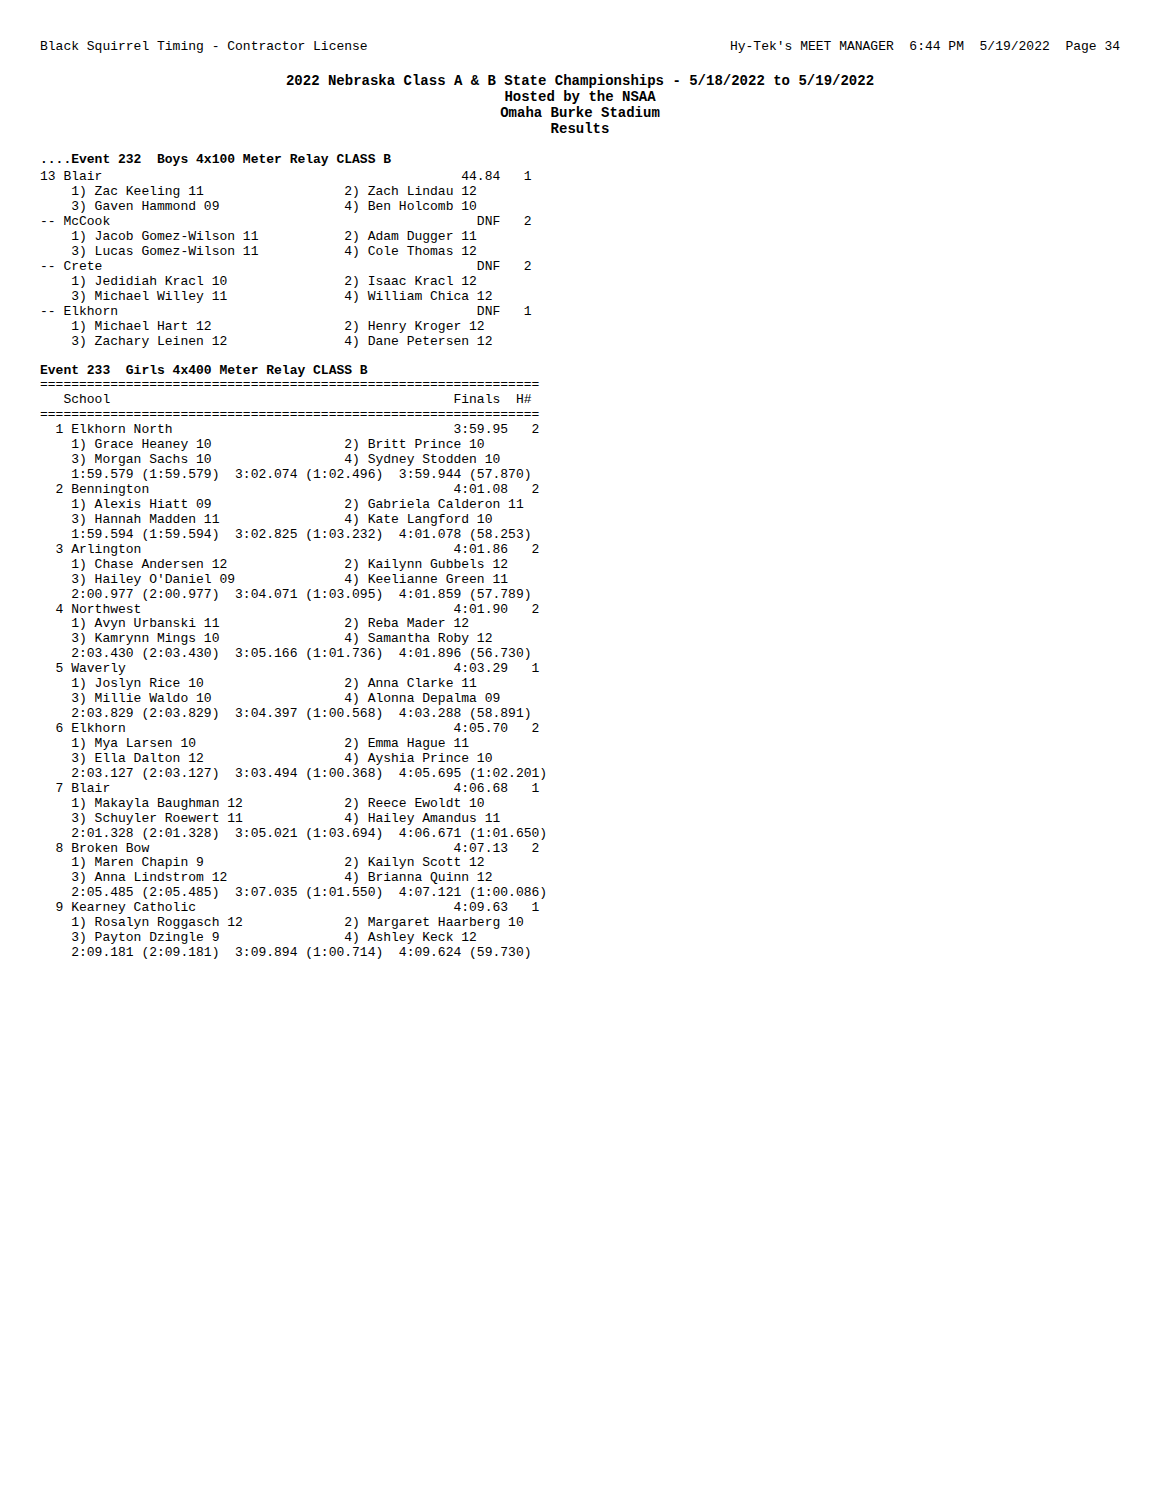Black Squirrel Timing - Contractor License Hy-Tek's MEET MANAGER 6:44 PM 5/19/2022 Page 34
2022 Nebraska Class A & B State Championships - 5/18/2022 to 5/19/2022
Hosted by the NSAA
Omaha Burke Stadium
Results
....Event 232 Boys 4x100 Meter Relay CLASS B
13 Blair                                              44.84   1
    1) Zac Keeling 11                  2) Zach Lindau 12
    3) Gaven Hammond 09                4) Ben Holcomb 10
-- McCook                                               DNF   2
    1) Jacob Gomez-Wilson 11           2) Adam Dugger 11
    3) Lucas Gomez-Wilson 11           4) Cole Thomas 12
-- Crete                                                DNF   2
    1) Jedidiah Kracl 10               2) Isaac Kracl 12
    3) Michael Willey 11               4) William Chica 12
-- Elkhorn                                              DNF   1
    1) Michael Hart 12                 2) Henry Kroger 12
    3) Zachary Leinen 12               4) Dane Petersen 12
Event 233 Girls 4x400 Meter Relay CLASS B
================================================================
   School                                            Finals  H#
================================================================
  1 Elkhorn North                                    3:59.95   2
    1) Grace Heaney 10                 2) Britt Prince 10
    3) Morgan Sachs 10                 4) Sydney Stodden 10
    1:59.579 (1:59.579)  3:02.074 (1:02.496)  3:59.944 (57.870)
  2 Bennington                                       4:01.08   2
    1) Alexis Hiatt 09                 2) Gabriela Calderon 11
    3) Hannah Madden 11                4) Kate Langford 10
    1:59.594 (1:59.594)  3:02.825 (1:03.232)  4:01.078 (58.253)
  3 Arlington                                        4:01.86   2
    1) Chase Andersen 12               2) Kailynn Gubbels 12
    3) Hailey O'Daniel 09              4) Keelianne Green 11
    2:00.977 (2:00.977)  3:04.071 (1:03.095)  4:01.859 (57.789)
  4 Northwest                                        4:01.90   2
    1) Avyn Urbanski 11                2) Reba Mader 12
    3) Kamrynn Mings 10                4) Samantha Roby 12
    2:03.430 (2:03.430)  3:05.166 (1:01.736)  4:01.896 (56.730)
  5 Waverly                                          4:03.29   1
    1) Joslyn Rice 10                  2) Anna Clarke 11
    3) Millie Waldo 10                 4) Alonna Depalma 09
    2:03.829 (2:03.829)  3:04.397 (1:00.568)  4:03.288 (58.891)
  6 Elkhorn                                          4:05.70   2
    1) Mya Larsen 10                   2) Emma Hague 11
    3) Ella Dalton 12                  4) Ayshia Prince 10
    2:03.127 (2:03.127)  3:03.494 (1:00.368)  4:05.695 (1:02.201)
  7 Blair                                            4:06.68   1
    1) Makayla Baughman 12             2) Reece Ewoldt 10
    3) Schuyler Roewert 11             4) Hailey Amandus 11
    2:01.328 (2:01.328)  3:05.021 (1:03.694)  4:06.671 (1:01.650)
  8 Broken Bow                                       4:07.13   2
    1) Maren Chapin 9                  2) Kailyn Scott 12
    3) Anna Lindstrom 12               4) Brianna Quinn 12
    2:05.485 (2:05.485)  3:07.035 (1:01.550)  4:07.121 (1:00.086)
  9 Kearney Catholic                                 4:09.63   1
    1) Rosalyn Roggasch 12             2) Margaret Haarberg 10
    3) Payton Dzingle 9                4) Ashley Keck 12
    2:09.181 (2:09.181)  3:09.894 (1:00.714)  4:09.624 (59.730)